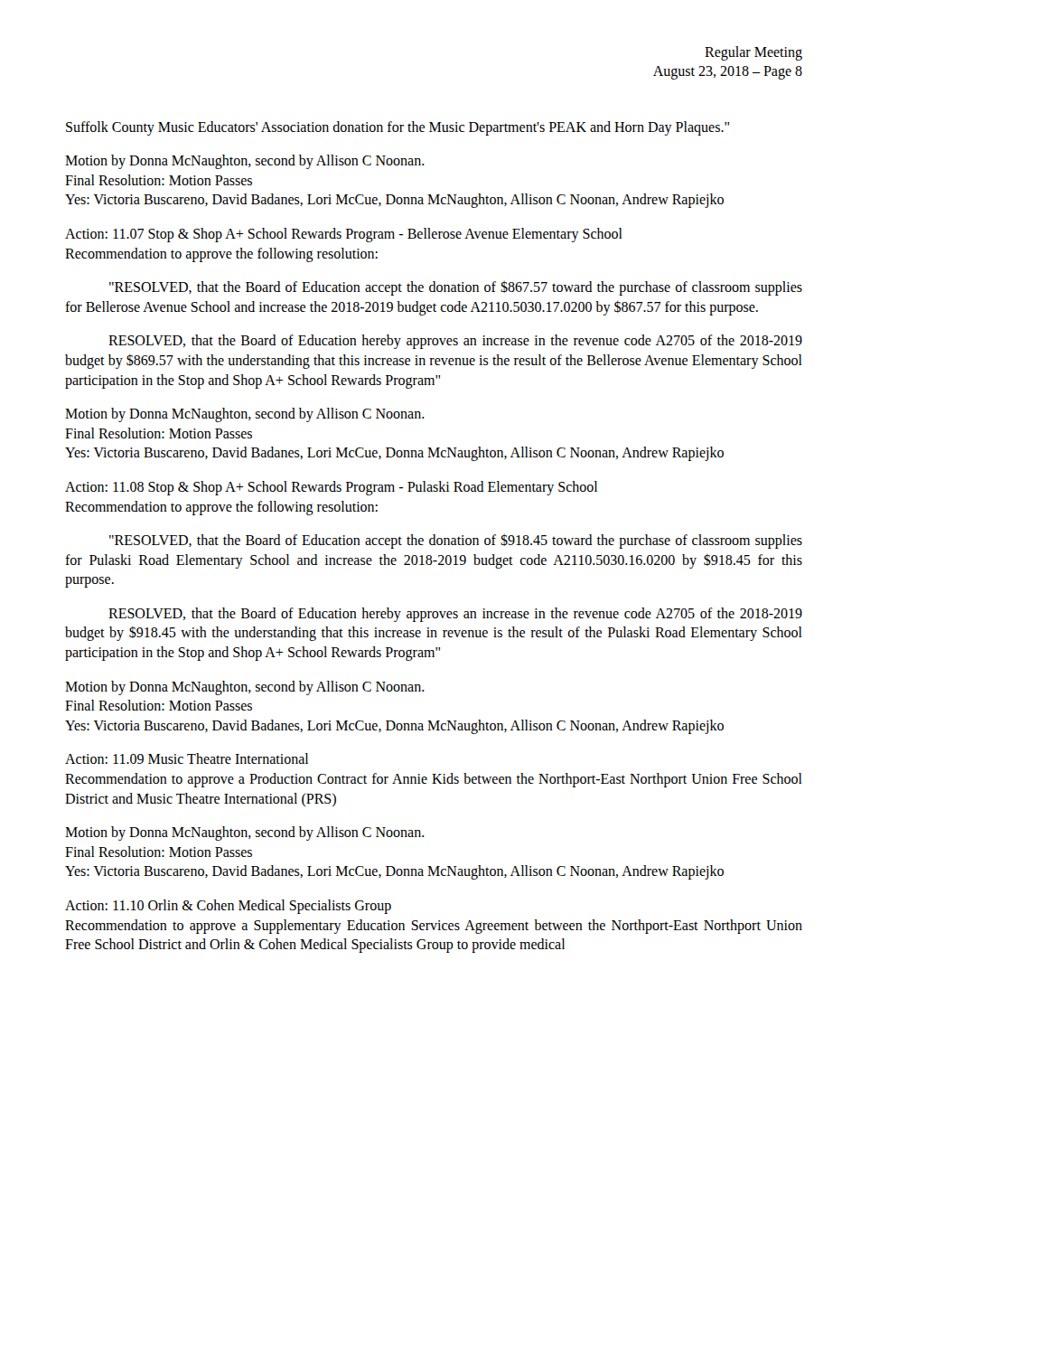Regular Meeting
August 23, 2018 – Page 8
Suffolk County Music Educators' Association donation for the Music Department's PEAK and Horn Day Plaques."
Motion by Donna McNaughton, second by Allison C Noonan.
Final Resolution: Motion Passes
Yes: Victoria Buscareno, David Badanes, Lori McCue, Donna McNaughton, Allison C Noonan, Andrew Rapiejko
Action: 11.07 Stop & Shop A+ School Rewards Program - Bellerose Avenue Elementary School
Recommendation to approve the following resolution:
"RESOLVED, that the Board of Education accept the donation of $867.57 toward the purchase of classroom supplies for Bellerose Avenue School and increase the 2018-2019 budget code A2110.5030.17.0200 by $867.57 for this purpose.
RESOLVED, that the Board of Education hereby approves an increase in the revenue code A2705 of the 2018-2019 budget by $869.57 with the understanding that this increase in revenue is the result of the Bellerose Avenue Elementary School participation in the Stop and Shop A+ School Rewards Program"
Motion by Donna McNaughton, second by Allison C Noonan.
Final Resolution: Motion Passes
Yes: Victoria Buscareno, David Badanes, Lori McCue, Donna McNaughton, Allison C Noonan, Andrew Rapiejko
Action: 11.08 Stop & Shop A+ School Rewards Program - Pulaski Road Elementary School
Recommendation to approve the following resolution:
"RESOLVED, that the Board of Education accept the donation of $918.45 toward the purchase of classroom supplies for Pulaski Road Elementary School and increase the 2018-2019 budget code A2110.5030.16.0200 by $918.45 for this purpose.
RESOLVED, that the Board of Education hereby approves an increase in the revenue code A2705 of the 2018-2019 budget by $918.45 with the understanding that this increase in revenue is the result of the Pulaski Road Elementary School participation in the Stop and Shop A+ School Rewards Program"
Motion by Donna McNaughton, second by Allison C Noonan.
Final Resolution: Motion Passes
Yes: Victoria Buscareno, David Badanes, Lori McCue, Donna McNaughton, Allison C Noonan, Andrew Rapiejko
Action: 11.09 Music Theatre International
Recommendation to approve a Production Contract for Annie Kids between the Northport-East Northport Union Free School District and Music Theatre International (PRS)
Motion by Donna McNaughton, second by Allison C Noonan.
Final Resolution: Motion Passes
Yes: Victoria Buscareno, David Badanes, Lori McCue, Donna McNaughton, Allison C Noonan, Andrew Rapiejko
Action: 11.10 Orlin & Cohen Medical Specialists Group
Recommendation to approve a Supplementary Education Services Agreement between the Northport-East Northport Union Free School District and Orlin & Cohen Medical Specialists Group to provide medical